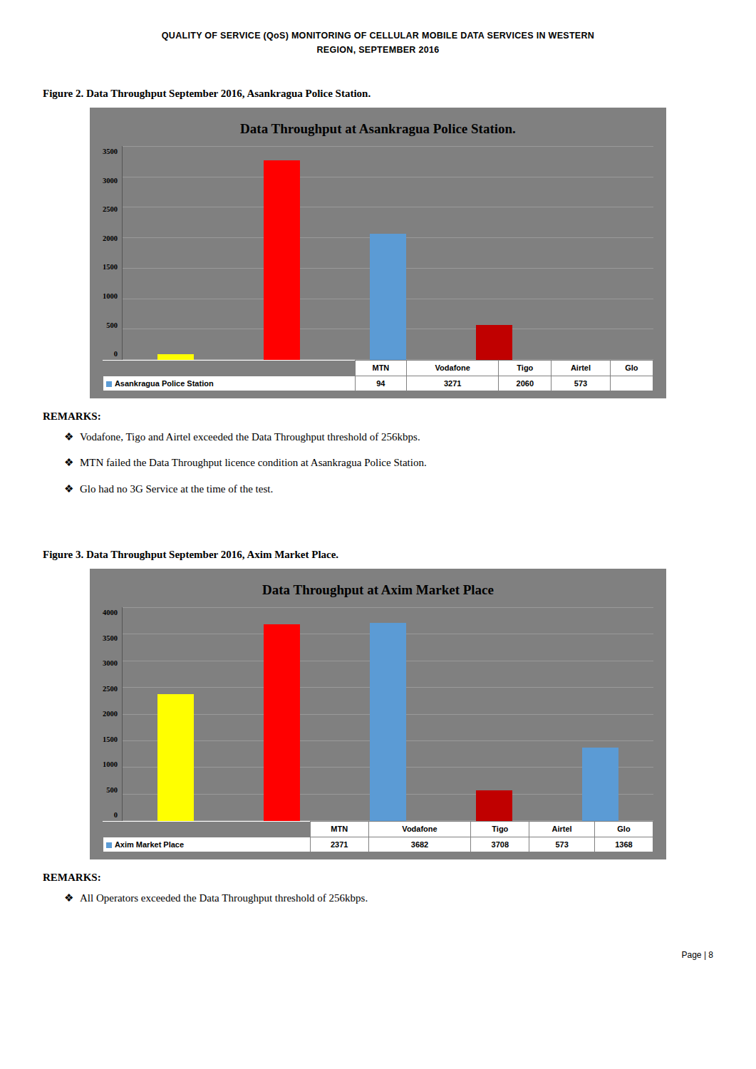QUALITY OF SERVICE (QoS) MONITORING OF CELLULAR MOBILE DATA SERVICES IN WESTERN
REGION, SEPTEMBER 2016
Figure 2. Data Throughput September 2016, Asankragua Police Station.
Data Throughput at Asankragua Police Station.
3500 3000 2500 2000 1500 1000 500 0
| | MTN | Vodafone | Tigo | Airtel | Glo |
| Asankragua Police Station | 94 | 3271 | 2060 | 573 | |
REMARKS:
Vodafone, Tigo and Airtel exceeded the Data Throughput threshold of 256kbps.
MTN failed the Data Throughput licence condition at Asankragua Police Station.
Glo had no 3G Service at the time of the test.
Figure 3. Data Throughput September 2016, Axim Market Place.
Data Throughput at Axim Market Place
4000 3500 3000 2500 2000 1500 1000 500 0
| | MTN | Vodafone | Tigo | Airtel | Glo |
| Axim Market Place | 2371 | 3682 | 3708 | 573 | 1368 |
REMARKS:
All Operators exceeded the Data Throughput threshold of 256kbps.
Page | 8